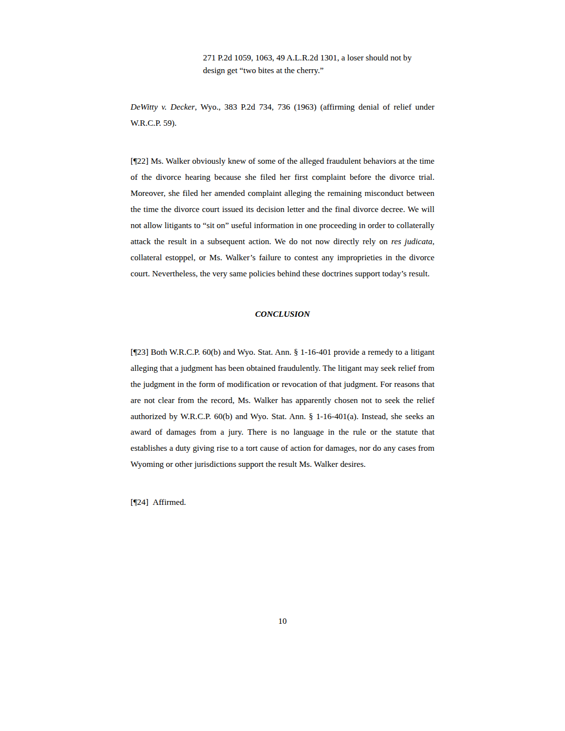271 P.2d 1059, 1063, 49 A.L.R.2d 1301, a loser should not by
design get “two bites at the cherry.”
DeWitty v. Decker, Wyo., 383 P.2d 734, 736 (1963) (affirming denial of relief under W.R.C.P. 59).
[¶22] Ms. Walker obviously knew of some of the alleged fraudulent behaviors at the time of the divorce hearing because she filed her first complaint before the divorce trial. Moreover, she filed her amended complaint alleging the remaining misconduct between the time the divorce court issued its decision letter and the final divorce decree. We will not allow litigants to “sit on” useful information in one proceeding in order to collaterally attack the result in a subsequent action. We do not now directly rely on res judicata, collateral estoppel, or Ms. Walker’s failure to contest any improprieties in the divorce court. Nevertheless, the very same policies behind these doctrines support today’s result.
CONCLUSION
[¶23] Both W.R.C.P. 60(b) and Wyo. Stat. Ann. § 1-16-401 provide a remedy to a litigant alleging that a judgment has been obtained fraudulently. The litigant may seek relief from the judgment in the form of modification or revocation of that judgment. For reasons that are not clear from the record, Ms. Walker has apparently chosen not to seek the relief authorized by W.R.C.P. 60(b) and Wyo. Stat. Ann. § 1-16-401(a). Instead, she seeks an award of damages from a jury. There is no language in the rule or the statute that establishes a duty giving rise to a tort cause of action for damages, nor do any cases from Wyoming or other jurisdictions support the result Ms. Walker desires.
[¶24] Affirmed.
10